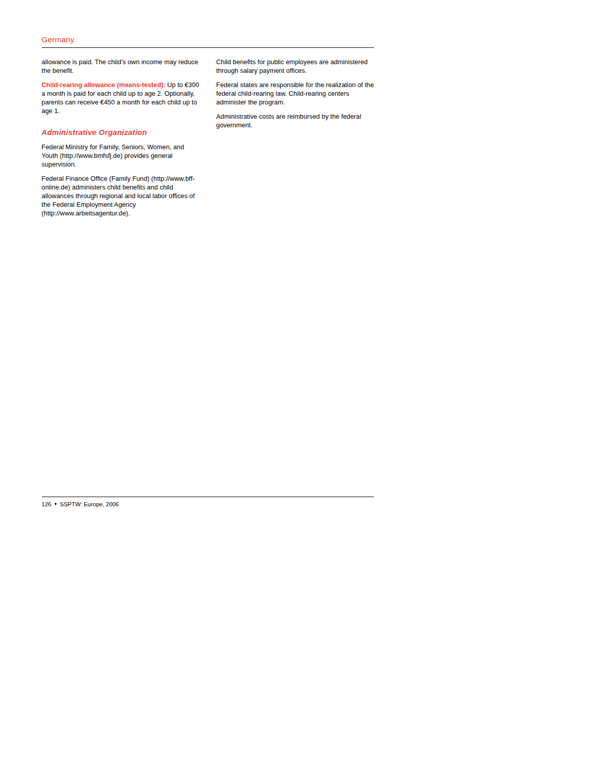Germany
allowance is paid. The child’s own income may reduce the benefit.
Child-rearing allowance (means-tested): Up to €300 a month is paid for each child up to age 2. Optionally, parents can receive €450 a month for each child up to age 1.
Administrative Organization
Federal Ministry for Family, Seniors, Women, and Youth (http://www.bmfsfj.de) provides general supervision.
Federal Finance Office (Family Fund) (http://www.bff-online.de) administers child benefits and child allowances through regional and local labor offices of the Federal Employment Agency (http://www.arbeitsagentur.de).
Child benefits for public employees are administered through salary payment offices.
Federal states are responsible for the realization of the federal child-rearing law. Child-rearing centers administer the program.
Administrative costs are reimbursed by the federal government.
126 ♦ SSPTW: Europe, 2006